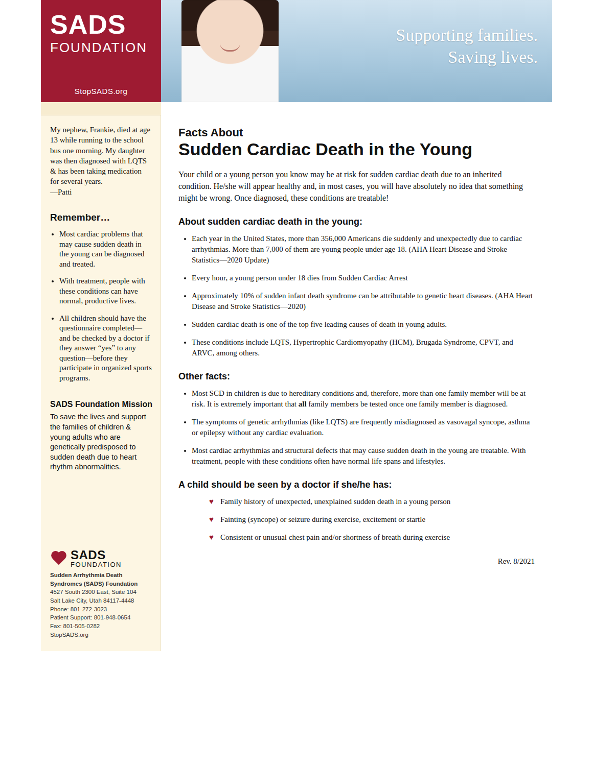SADS
FOUNDATION
StopSADS.org
Supporting families. Saving lives.
My nephew, Frankie, died at age 13 while running to the school bus one morning. My daughter was then diagnosed with LQTS & has been taking medication for several years. —Patti
Remember…
Most cardiac problems that may cause sudden death in the young can be diagnosed and treated.
With treatment, people with these conditions can have normal, productive lives.
All children should have the questionnaire completed—and be checked by a doctor if they answer “yes” to any question—before they participate in organized sports programs.
SADS Foundation Mission
To save the lives and support the families of children & young adults who are genetically predisposed to sudden death due to heart rhythm abnormalities.
SADS
FOUNDATION
Sudden Arrhythmia Death
Syndromes (SADS) Foundation
4527 South 2300 East, Suite 104
Salt Lake City, Utah 84117-4448
Phone: 801-272-3023
Patient Support: 801-948-0654
Fax: 801-505-0282
StopSADS.org
Facts About Sudden Cardiac Death in the Young
Your child or a young person you know may be at risk for sudden cardiac death due to an inherited condition. He/she will appear healthy and, in most cases, you will have absolutely no idea that something might be wrong. Once diagnosed, these conditions are treatable!
About sudden cardiac death in the young:
Each year in the United States, more than 356,000 Americans die suddenly and unexpectedly due to cardiac arrhythmias. More than 7,000 of them are young people under age 18. (AHA Heart Disease and Stroke Statistics—2020 Update)
Every hour, a young person under 18 dies from Sudden Cardiac Arrest
Approximately 10% of sudden infant death syndrome can be attributable to genetic heart diseases. (AHA Heart Disease and Stroke Statistics—2020)
Sudden cardiac death is one of the top five leading causes of death in young adults.
These conditions include LQTS, Hypertrophic Cardiomyopathy (HCM), Brugada Syndrome, CPVT, and ARVC, among others.
Other facts:
Most SCD in children is due to hereditary conditions and, therefore, more than one family member will be at risk. It is extremely important that all family members be tested once one family member is diagnosed.
The symptoms of genetic arrhythmias (like LQTS) are frequently misdiagnosed as vasovagal syncope, asthma or epilepsy without any cardiac evaluation.
Most cardiac arrhythmias and structural defects that may cause sudden death in the young are treatable. With treatment, people with these conditions often have normal life spans and lifestyles.
A child should be seen by a doctor if she/he has:
Family history of unexpected, unexplained sudden death in a young person
Fainting (syncope) or seizure during exercise, excitement or startle
Consistent or unusual chest pain and/or shortness of breath during exercise
Rev. 8/2021